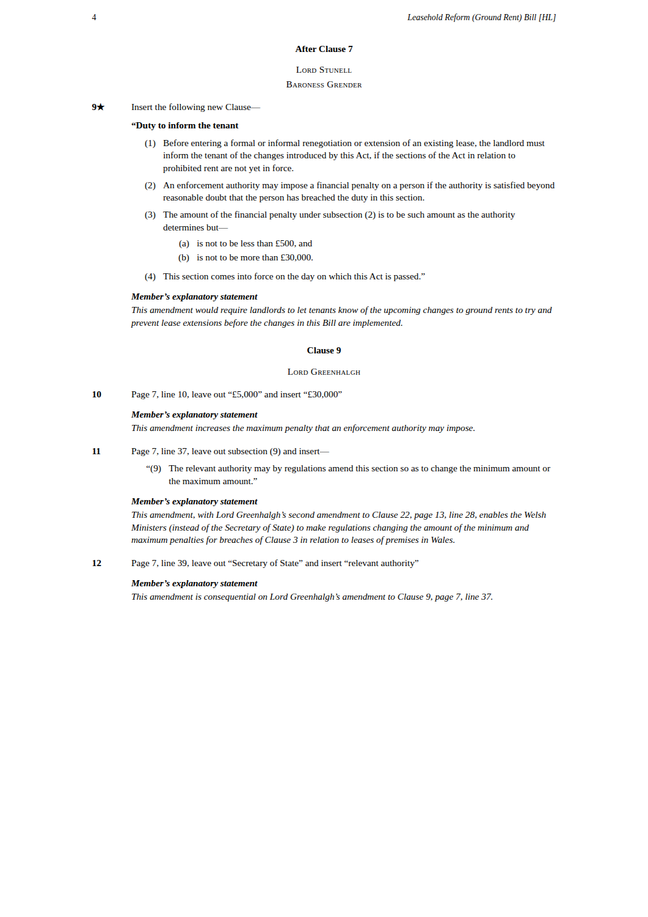4 Leasehold Reform (Ground Rent) Bill [HL]
After Clause 7
Lord Stunell
Baroness Grender
9★
Insert the following new Clause—
“Duty to inform the tenant
(1) Before entering a formal or informal renegotiation or extension of an existing lease, the landlord must inform the tenant of the changes introduced by this Act, if the sections of the Act in relation to prohibited rent are not yet in force.
(2) An enforcement authority may impose a financial penalty on a person if the authority is satisfied beyond reasonable doubt that the person has breached the duty in this section.
(3) The amount of the financial penalty under subsection (2) is to be such amount as the authority determines but—
(a) is not to be less than £500, and
(b) is not to be more than £30,000.
(4) This section comes into force on the day on which this Act is passed.”
Member’s explanatory statement
This amendment would require landlords to let tenants know of the upcoming changes to ground rents to try and prevent lease extensions before the changes in this Bill are implemented.
Clause 9
Lord Greenhalgh
10
Page 7, line 10, leave out “£5,000” and insert “£30,000”
Member’s explanatory statement
This amendment increases the maximum penalty that an enforcement authority may impose.
11
Page 7, line 37, leave out subsection (9) and insert—
“(9) The relevant authority may by regulations amend this section so as to change the minimum amount or the maximum amount.”
Member’s explanatory statement
This amendment, with Lord Greenhalgh’s second amendment to Clause 22, page 13, line 28, enables the Welsh Ministers (instead of the Secretary of State) to make regulations changing the amount of the minimum and maximum penalties for breaches of Clause 3 in relation to leases of premises in Wales.
12
Page 7, line 39, leave out “Secretary of State” and insert “relevant authority”
Member’s explanatory statement
This amendment is consequential on Lord Greenhalgh’s amendment to Clause 9, page 7, line 37.